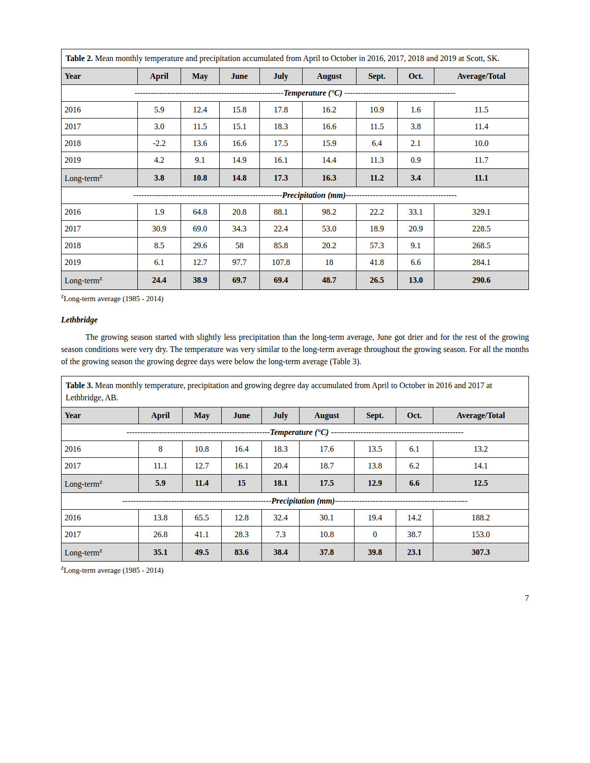Table 2. Mean monthly temperature and precipitation accumulated from April to October in 2016, 2017, 2018 and 2019 at Scott, SK.
| Year | April | May | June | July | August | Sept. | Oct. | Average/Total |
| --- | --- | --- | --- | --- | --- | --- | --- | --- |
| ------------------------------------------------------- Temperature (°C) ----------------------------------------- |
| 2016 | 5.9 | 12.4 | 15.8 | 17.8 | 16.2 | 10.9 | 1.6 | 11.5 |
| 2017 | 3.0 | 11.5 | 15.1 | 18.3 | 16.6 | 11.5 | 3.8 | 11.4 |
| 2018 | -2.2 | 13.6 | 16.6 | 17.5 | 15.9 | 6.4 | 2.1 | 10.0 |
| 2019 | 4.2 | 9.1 | 14.9 | 16.1 | 14.4 | 11.3 | 0.9 | 11.7 |
| Long-term z | 3.8 | 10.8 | 14.8 | 17.3 | 16.3 | 11.2 | 3.4 | 11.1 |
| ------------------------------------------------------- Precipitation (mm) ----------------------------------------- |
| 2016 | 1.9 | 64.8 | 20.8 | 88.1 | 98.2 | 22.2 | 33.1 | 329.1 |
| 2017 | 30.9 | 69.0 | 34.3 | 22.4 | 53.0 | 18.9 | 20.9 | 228.5 |
| 2018 | 8.5 | 29.6 | 58 | 85.8 | 20.2 | 57.3 | 9.1 | 268.5 |
| 2019 | 6.1 | 12.7 | 97.7 | 107.8 | 18 | 41.8 | 6.6 | 284.1 |
| Long-term z | 24.4 | 38.9 | 69.7 | 69.4 | 48.7 | 26.5 | 13.0 | 290.6 |
zLong-term average (1985 - 2014)
Lethbridge
The growing season started with slightly less precipitation than the long-term average, June got drier and for the rest of the growing season conditions were very dry. The temperature was very similar to the long-term average throughout the growing season. For all the months of the growing season the growing degree days were below the long-term average (Table 3).
Table 3. Mean monthly temperature, precipitation and growing degree day accumulated from April to October in 2016 and 2017 at Lethbridge, AB.
| Year | April | May | June | July | August | Sept. | Oct. | Average/Total |
| --- | --- | --- | --- | --- | --- | --- | --- | --- |
| ----------------------------------------------------- Temperature (°C) ------------------------------------------------- |
| 2016 | 8 | 10.8 | 16.4 | 18.3 | 17.6 | 13.5 | 6.1 | 13.2 |
| 2017 | 11.1 | 12.7 | 16.1 | 20.4 | 18.7 | 13.8 | 6.2 | 14.1 |
| Long-term z | 5.9 | 11.4 | 15 | 18.1 | 17.5 | 12.9 | 6.6 | 12.5 |
| ------------------------------------------------------- Precipitation (mm) ------------------------------------------------- |
| 2016 | 13.8 | 65.5 | 12.8 | 32.4 | 30.1 | 19.4 | 14.2 | 188.2 |
| 2017 | 26.8 | 41.1 | 28.3 | 7.3 | 10.8 | 0 | 38.7 | 153.0 |
| Long-term z | 35.1 | 49.5 | 83.6 | 38.4 | 37.8 | 39.8 | 23.1 | 307.3 |
zLong-term average (1985 - 2014)
7